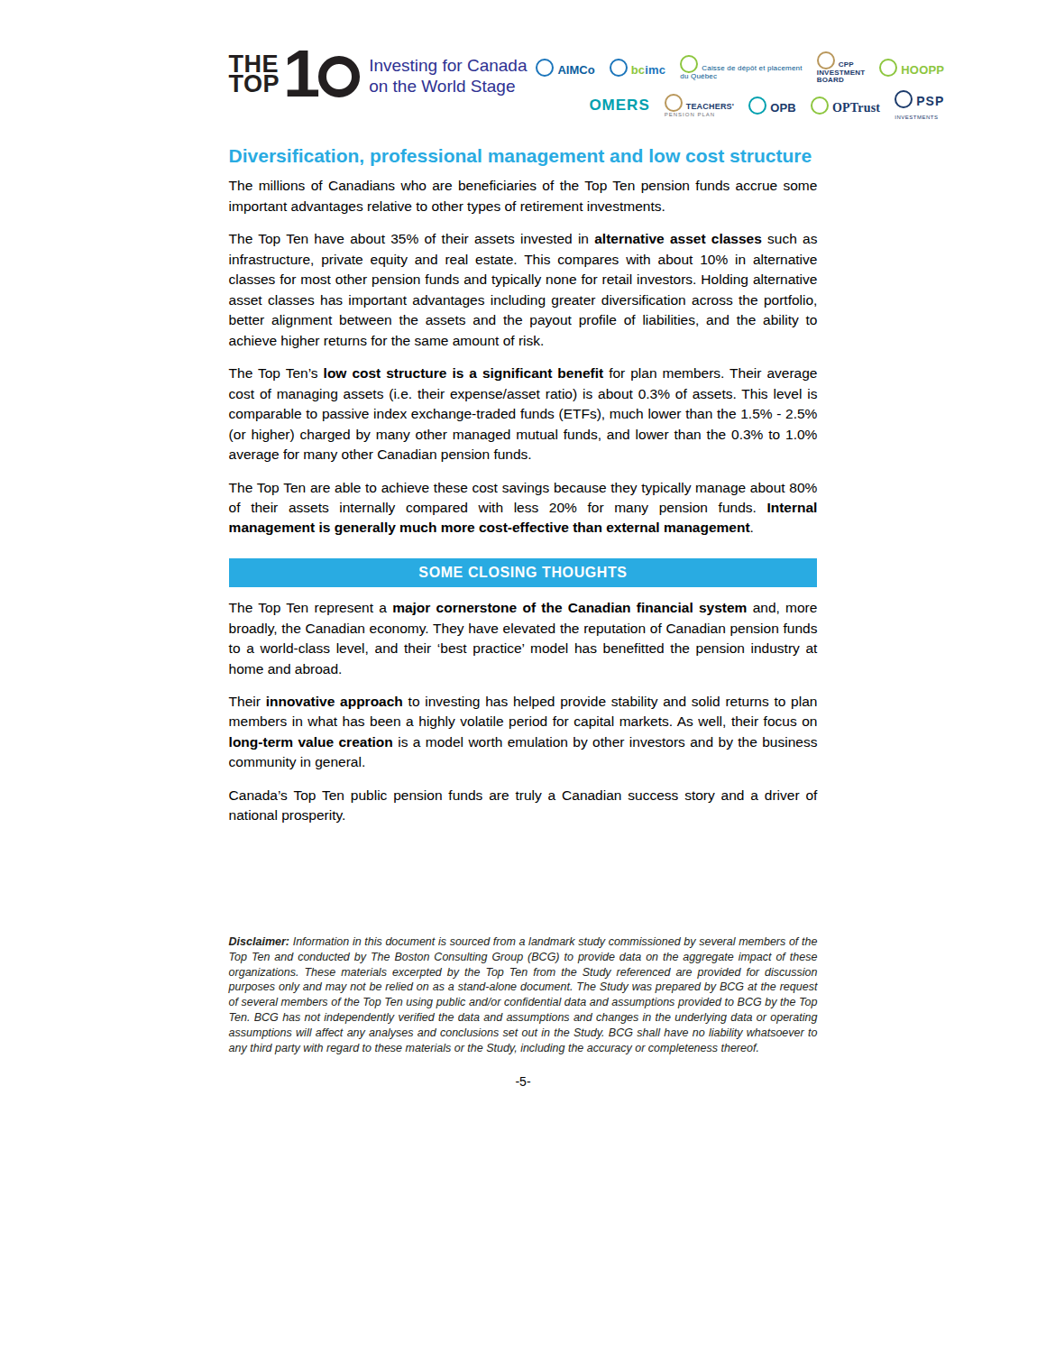THE TOP
1
Investing for Canada
on the World Stage
AIMCo
bcimc
Caisse de dépôt et placement
du Québec
CPP
INVESTMENT
BOARD
HOOPP
OMERS
TEACHERS'PENSION PLAN
OPB
OPTrust
PSP
INVESTMENTS
Diversification, professional management and low cost structure
The millions of Canadians who are beneficiaries of the Top Ten pension funds accrue some important advantages relative to other types of retirement investments.
The Top Ten have about 35% of their assets invested in alternative asset classes such as infrastructure, private equity and real estate. This compares with about 10% in alternative classes for most other pension funds and typically none for retail investors. Holding alternative asset classes has important advantages including greater diversification across the portfolio, better alignment between the assets and the payout profile of liabilities, and the ability to achieve higher returns for the same amount of risk.
The Top Ten’s low cost structure is a significant benefit for plan members. Their average cost of managing assets (i.e. their expense/asset ratio) is about 0.3% of assets. This level is comparable to passive index exchange-traded funds (ETFs), much lower than the 1.5% - 2.5% (or higher) charged by many other managed mutual funds, and lower than the 0.3% to 1.0% average for many other Canadian pension funds.
The Top Ten are able to achieve these cost savings because they typically manage about 80% of their assets internally compared with less 20% for many pension funds. Internal management is generally much more cost-effective than external management.
SOME CLOSING THOUGHTS
The Top Ten represent a major cornerstone of the Canadian financial system and, more broadly, the Canadian economy. They have elevated the reputation of Canadian pension funds to a world-class level, and their ‘best practice’ model has benefitted the pension industry at home and abroad.
Their innovative approach to investing has helped provide stability and solid returns to plan members in what has been a highly volatile period for capital markets. As well, their focus on long-term value creation is a model worth emulation by other investors and by the business community in general.
Canada’s Top Ten public pension funds are truly a Canadian success story and a driver of national prosperity.
Disclaimer: Information in this document is sourced from a landmark study commissioned by several members of the Top Ten and conducted by The Boston Consulting Group (BCG) to provide data on the aggregate impact of these organizations. These materials excerpted by the Top Ten from the Study referenced are provided for discussion purposes only and may not be relied on as a stand-alone document. The Study was prepared by BCG at the request of several members of the Top Ten using public and/or confidential data and assumptions provided to BCG by the Top Ten. BCG has not independently verified the data and assumptions and changes in the underlying data or operating assumptions will affect any analyses and conclusions set out in the Study. BCG shall have no liability whatsoever to any third party with regard to these materials or the Study, including the accuracy or completeness thereof.
-5-